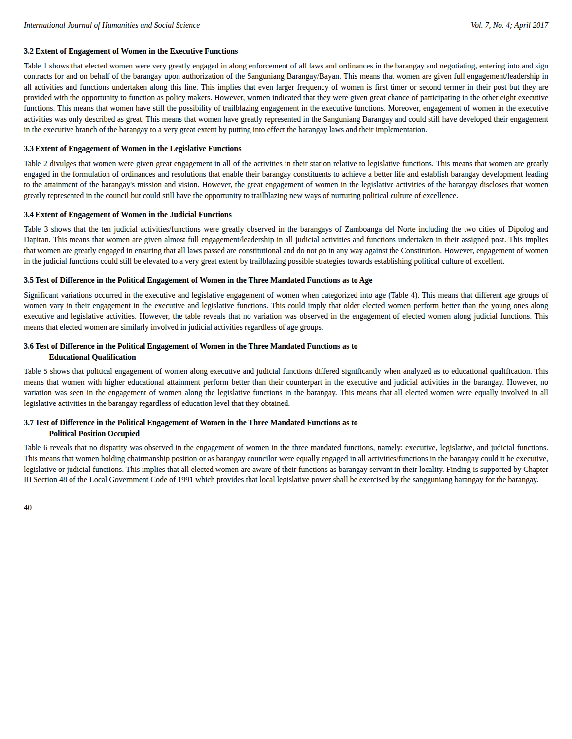International Journal of Humanities and Social Science Vol. 7, No. 4; April 2017
3.2 Extent of Engagement of Women in the Executive Functions
Table 1 shows that elected women were very greatly engaged in along enforcement of all laws and ordinances in the barangay and negotiating, entering into and sign contracts for and on behalf of the barangay upon authorization of the Sanguniang Barangay/Bayan. This means that women are given full engagement/leadership in all activities and functions undertaken along this line. This implies that even larger frequency of women is first timer or second termer in their post but they are provided with the opportunity to function as policy makers. However, women indicated that they were given great chance of participating in the other eight executive functions. This means that women have still the possibility of trailblazing engagement in the executive functions. Moreover, engagement of women in the executive activities was only described as great. This means that women have greatly represented in the Sanguniang Barangay and could still have developed their engagement in the executive branch of the barangay to a very great extent by putting into effect the barangay laws and their implementation.
3.3 Extent of Engagement of Women in the Legislative Functions
Table 2 divulges that women were given great engagement in all of the activities in their station relative to legislative functions. This means that women are greatly engaged in the formulation of ordinances and resolutions that enable their barangay constituents to achieve a better life and establish barangay development leading to the attainment of the barangay's mission and vision. However, the great engagement of women in the legislative activities of the barangay discloses that women greatly represented in the council but could still have the opportunity to trailblazing new ways of nurturing political culture of excellence.
3.4 Extent of Engagement of Women in the Judicial Functions
Table 3 shows that the ten judicial activities/functions were greatly observed in the barangays of Zamboanga del Norte including the two cities of Dipolog and Dapitan. This means that women are given almost full engagement/leadership in all judicial activities and functions undertaken in their assigned post. This implies that women are greatly engaged in ensuring that all laws passed are constitutional and do not go in any way against the Constitution. However, engagement of women in the judicial functions could still be elevated to a very great extent by trailblazing possible strategies towards establishing political culture of excellent.
3.5 Test of Difference in the Political Engagement of Women in the Three Mandated Functions as to Age
Significant variations occurred in the executive and legislative engagement of women when categorized into age (Table 4). This means that different age groups of women vary in their engagement in the executive and legislative functions. This could imply that older elected women perform better than the young ones along executive and legislative activities. However, the table reveals that no variation was observed in the engagement of elected women along judicial functions. This means that elected women are similarly involved in judicial activities regardless of age groups.
3.6 Test of Difference in the Political Engagement of Women in the Three Mandated Functions as toEducational Qualification
Table 5 shows that political engagement of women along executive and judicial functions differed significantly when analyzed as to educational qualification. This means that women with higher educational attainment perform better than their counterpart in the executive and judicial activities in the barangay. However, no variation was seen in the engagement of women along the legislative functions in the barangay. This means that all elected women were equally involved in all legislative activities in the barangay regardless of education level that they obtained.
3.7 Test of Difference in the Political Engagement of Women in the Three Mandated Functions as toPolitical Position Occupied
Table 6 reveals that no disparity was observed in the engagement of women in the three mandated functions, namely: executive, legislative, and judicial functions. This means that women holding chairmanship position or as barangay councilor were equally engaged in all activities/functions in the barangay could it be executive, legislative or judicial functions. This implies that all elected women are aware of their functions as barangay servant in their locality. Finding is supported by Chapter III Section 48 of the Local Government Code of 1991 which provides that local legislative power shall be exercised by the sangguniang barangay for the barangay.
40